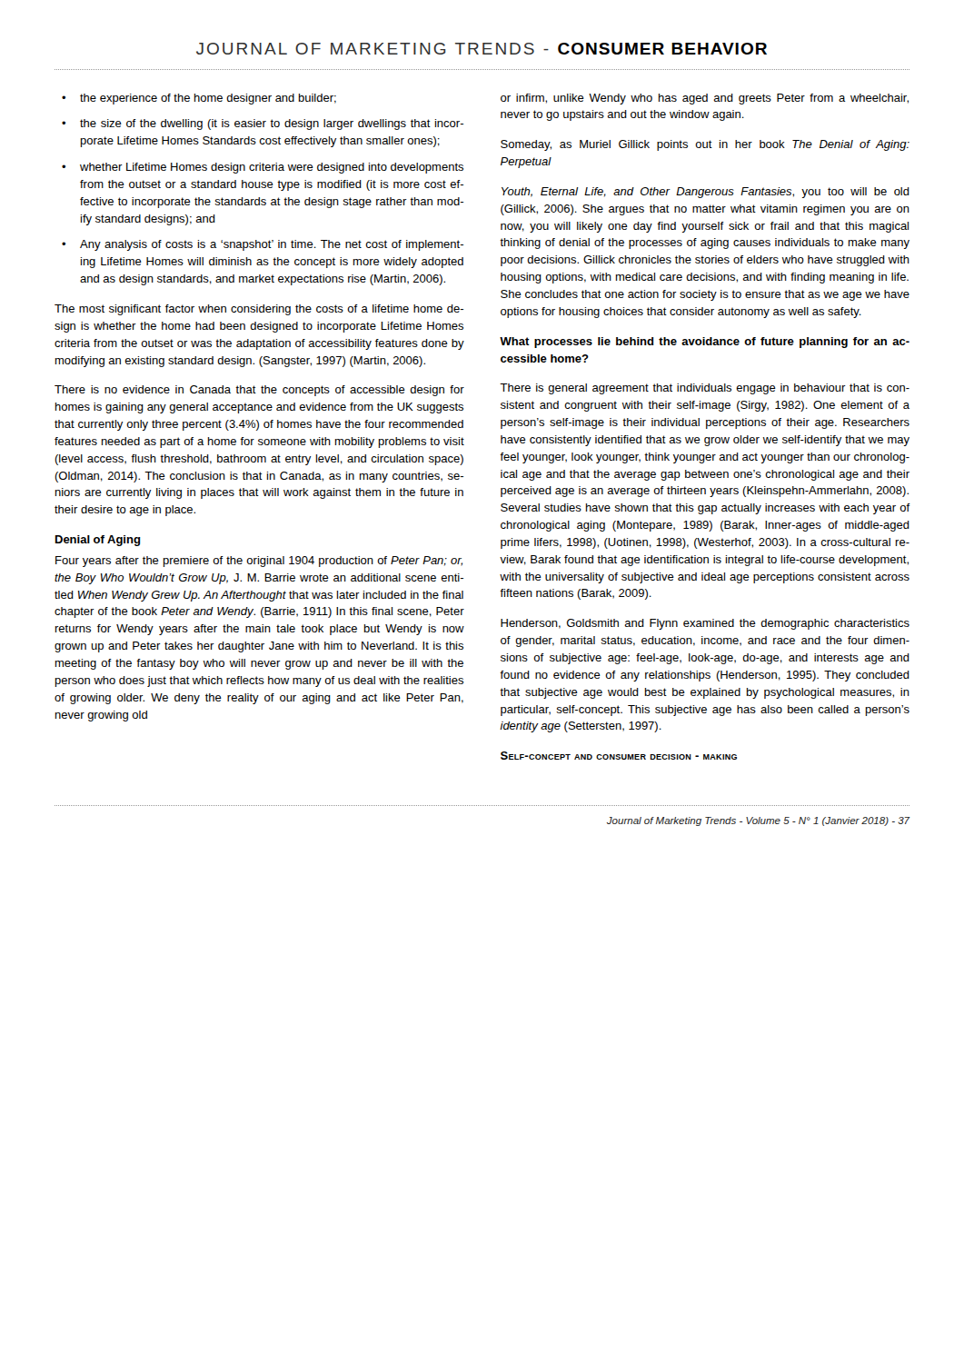JOURNAL OF MARKETING TRENDS - CONSUMER BEHAVIOR
the experience of the home designer and builder;
the size of the dwelling (it is easier to design larger dwellings that incorporate Lifetime Homes Standards cost effectively than smaller ones);
whether Lifetime Homes design criteria were designed into developments from the outset or a standard house type is modified (it is more cost effective to incorporate the standards at the design stage rather than modify standard designs); and
Any analysis of costs is a ‘snapshot’ in time. The net cost of implementing Lifetime Homes will diminish as the concept is more widely adopted and as design standards, and market expectations rise (Martin, 2006).
The most significant factor when considering the costs of a lifetime home design is whether the home had been designed to incorporate Lifetime Homes criteria from the outset or was the adaptation of accessibility features done by modifying an existing standard design. (Sangster, 1997) (Martin, 2006).
There is no evidence in Canada that the concepts of accessible design for homes is gaining any general acceptance and evidence from the UK suggests that currently only three percent (3.4%) of homes have the four recommended features needed as part of a home for someone with mobility problems to visit (level access, flush threshold, bathroom at entry level, and circulation space) (Oldman, 2014). The conclusion is that in Canada, as in many countries, seniors are currently living in places that will work against them in the future in their desire to age in place.
Denial of Aging
Four years after the premiere of the original 1904 production of Peter Pan; or, the Boy Who Wouldn’t Grow Up, J. M. Barrie wrote an additional scene entitled When Wendy Grew Up. An Afterthought that was later included in the final chapter of the book Peter and Wendy. (Barrie, 1911) In this final scene, Peter returns for Wendy years after the main tale took place but Wendy is now grown up and Peter takes her daughter Jane with him to Neverland. It is this meeting of the fantasy boy who will never grow up and never be ill with the person who does just that which reflects how many of us deal with the realities of growing older. We deny the reality of our aging and act like Peter Pan, never growing old
or infirm, unlike Wendy who has aged and greets Peter from a wheelchair, never to go upstairs and out the window again.
Someday, as Muriel Gillick points out in her book The Denial of Aging: Perpetual
Youth, Eternal Life, and Other Dangerous Fantasies, you too will be old (Gillick, 2006). She argues that no matter what vitamin regimen you are on now, you will likely one day find yourself sick or frail and that this magical thinking of denial of the processes of aging causes individuals to make many poor decisions. Gillick chronicles the stories of elders who have struggled with housing options, with medical care decisions, and with finding meaning in life. She concludes that one action for society is to ensure that as we age we have options for housing choices that consider autonomy as well as safety.
What processes lie behind the avoidance of future planning for an accessible home?
There is general agreement that individuals engage in behaviour that is consistent and congruent with their self-image (Sirgy, 1982). One element of a person’s self-image is their individual perceptions of their age. Researchers have consistently identified that as we grow older we self-identify that we may feel younger, look younger, think younger and act younger than our chronological age and that the average gap between one’s chronological age and their perceived age is an average of thirteen years (Kleinspehn-Ammerlahn, 2008). Several studies have shown that this gap actually increases with each year of chronological aging (Montepare, 1989) (Barak, Inner-ages of middle-aged prime lifers, 1998), (Uotinen, 1998), (Westerhof, 2003). In a cross-cultural review, Barak found that age identification is integral to life-course development, with the universality of subjective and ideal age perceptions consistent across fifteen nations (Barak, 2009).
Henderson, Goldsmith and Flynn examined the demographic characteristics of gender, marital status, education, income, and race and the four dimensions of subjective age: feel-age, look-age, do-age, and interests age and found no evidence of any relationships (Henderson, 1995). They concluded that subjective age would best be explained by psychological measures, in particular, self-concept. This subjective age has also been called a person’s identity age (Settersten, 1997).
Self-concept and consumer decision - making
Journal of Marketing Trends - Volume 5 - N° 1 (Janvier 2018) - 37